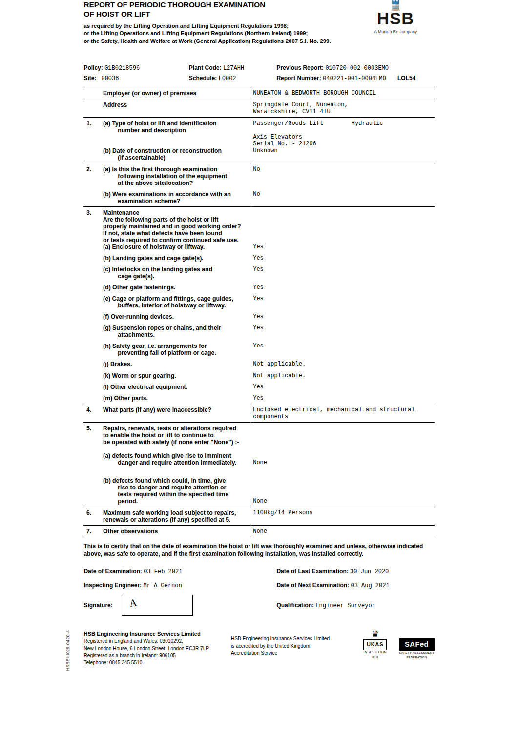🚆
HSB
A Munich Re company
REPORT OF PERIODIC THOROUGH EXAMINATION
OF HOIST OR LIFT
as required by the Lifting Operation and Lifting Equipment Regulations 1998;
or the Lifting Operations and Lifting Equipment Regulations (Northern Ireland) 1999;
or the Safety, Health and Welfare at Work (General Application) Regulations 2007 S.I. No. 299.
| Policy: G1B0218596 | Plant Code: L27AHH | Previous Report: 010720-002-0003EMO |
| Site: 00036 | Schedule: L0002 | Report Number: 040221-001-0004EMO LOL54 |
| | Employer (or owner) of premises | NUNEATON & BEDWORTH BOROUGH COUNCIL |
| | Address | Springdale Court, Nuneaton, Warwickshire, CV11 4TU |
| 1. | (a) Type of hoist or lift and identification number and description (b) Date of construction or reconstruction (if ascertainable) | Passenger/Goods Lift Hydraulic Axis Elevators Serial No.:- 21206 Unknown |
| 2. | (a) Is this the first thorough examination following installation of the equipment at the above site/location? | No |
| | (b) Were examinations in accordance with an examination scheme? | No |
| 3. | Maintenance Are the following parts of the hoist or lift properly maintained and in good working order? If not, state what defects have been found or tests required to confirm continued safe use. (a) Enclosure of hoistway or liftway. | Yes |
| | (b) Landing gates and cage gate(s). | Yes |
| | (c) Interlocks on the landing gates and cage gate(s). | Yes |
| | (d) Other gate fastenings. | Yes |
| | (e) Cage or platform and fittings, cage guides, buffers, interior of hoistway or liftway. | Yes |
| | (f) Over-running devices. | Yes |
| | (g) Suspension ropes or chains, and their attachments. | Yes |
| | (h) Safety gear, i.e. arrangements for preventing fall of platform or cage. | Yes |
| | (j) Brakes. | Not applicable. |
| | (k) Worm or spur gearing. | Not applicable. |
| | (l) Other electrical equipment. | Yes |
| | (m) Other parts. | Yes |
| 4. | What parts (if any) were inaccessible? | Enclosed electrical, mechanical and structural components |
| 5. | Repairs, renewals, tests or alterations required to enable the hoist or lift to continue to be operated with safety (if none enter "None") :- (a) defects found which give rise to imminent danger and require attention immediately. | None |
| | (b) defects found which could, in time, give rise to danger and require attention or tests required within the specified time period. | None |
| 6. | Maximum safe working load subject to repairs, renewals or alterations (if any) specified at 5. | 1100kg/14 Persons |
| 7. | Other observations | None |
This is to certify that on the date of examination the hoist or lift was thoroughly examined and unless, otherwise indicated above, was safe to operate, and if the first examination following installation, was installed correctly.
| Date of Examination: 03 Feb 2021 | Date of Last Examination: 30 Jun 2020 |
| Inspecting Engineer: Mr A Gernon | Date of Next Examination: 03 Aug 2021 |
| Signature: A | Qualification: Engineer Surveyor |
HSBEI-I029-0420-4
HSB Engineering Insurance Services Limited
Registered in England and Wales: 03010292,
New London House, 6 London Street, London EC3R 7LP
Registered as a branch in Ireland: 906105
Telephone: 0845 345 5510
HSB Engineering Insurance Services Limited
is accredited by the United Kingdom
Accreditation Service
♛
UKAS
INSPECTION
010
SAFed
SAFETY ASSESSMENT
FEDERATION